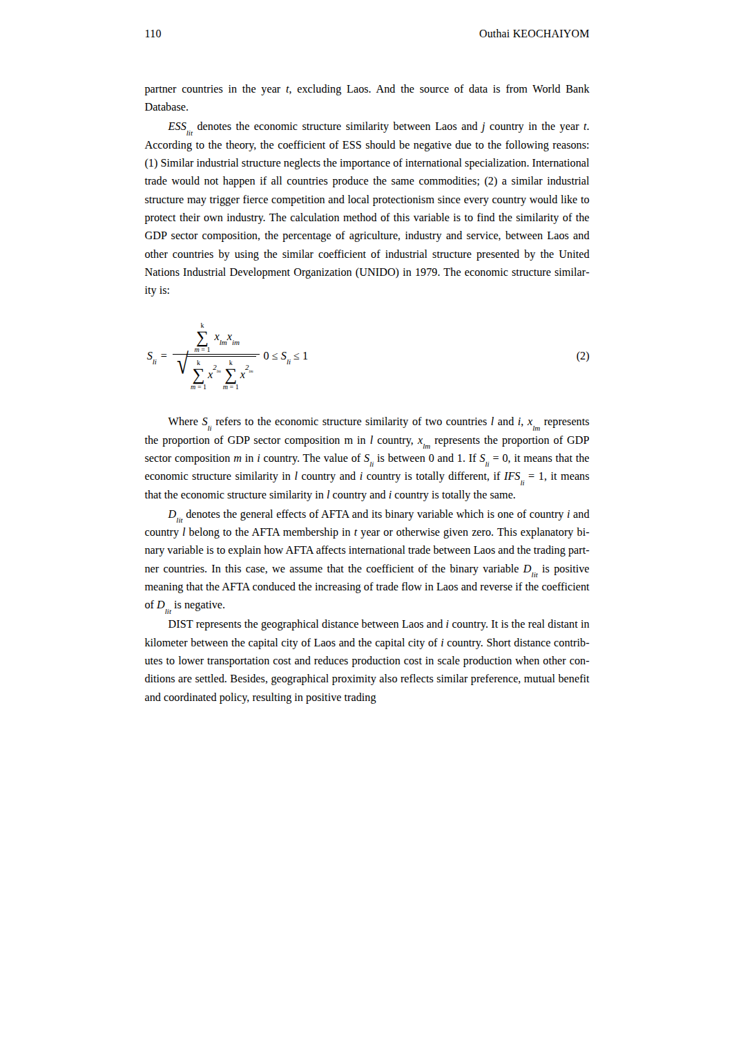110 Outhai KEOCHAIYOM
partner countries in the year t, excluding Laos. And the source of data is from World Bank Database.
ESSlit denotes the economic structure similarity between Laos and j country in the year t. According to the theory, the coefficient of ESS should be negative due to the following reasons: (1) Similar industrial structure neglects the importance of international specialization. International trade would not happen if all countries produce the same commodities; (2) a similar industrial structure may trigger fierce competition and local protectionism since every country would like to protect their own industry. The calculation method of this variable is to find the similarity of the GDP sector composition, the percentage of agriculture, industry and service, between Laos and other countries by using the similar coefficient of industrial structure presented by the United Nations Industrial Development Organization (UNIDO) in 1979. The economic structure similarity is:
Sli = k ∑ m = 1 xlmxim √ k ∑ m = 1 x2lm k ∑ m = 1 x2im 0 ≤ Sli ≤ 1
(2)
Where Sli refers to the economic structure similarity of two countries l and i, xlm represents the proportion of GDP sector composition m in l country, xlm represents the proportion of GDP sector composition m in i country. The value of Sli is between 0 and 1. If Sli = 0, it means that the economic structure similarity in l country and i country is totally different, if IFSli = 1, it means that the economic structure similarity in l country and i country is totally the same.
Dlit denotes the general effects of AFTA and its binary variable which is one of country i and country l belong to the AFTA membership in t year or otherwise given zero. This explanatory binary variable is to explain how AFTA affects international trade between Laos and the trading partner countries. In this case, we assume that the coefficient of the binary variable Dlit is positive meaning that the AFTA conduced the increasing of trade flow in Laos and reverse if the coefficient of Dlit is negative.
DIST represents the geographical distance between Laos and i country. It is the real distant in kilometer between the capital city of Laos and the capital city of i country. Short distance contributes to lower transportation cost and reduces production cost in scale production when other conditions are settled. Besides, geographical proximity also reflects similar preference, mutual benefit and coordinated policy, resulting in positive trading